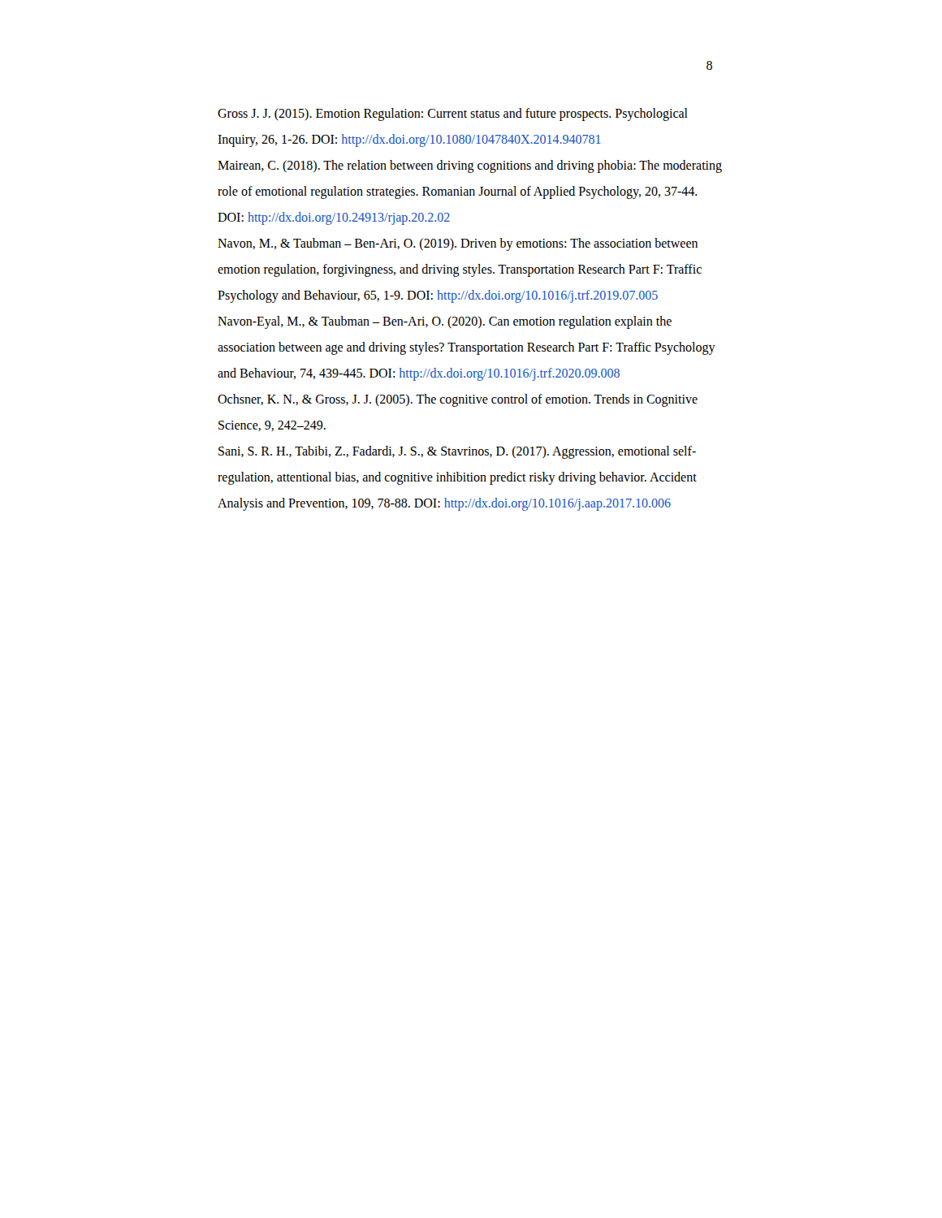8
Gross J. J. (2015). Emotion Regulation: Current status and future prospects. Psychological Inquiry, 26, 1-26. DOI: http://dx.doi.org/10.1080/1047840X.2014.940781
Mairean, C. (2018). The relation between driving cognitions and driving phobia: The moderating role of emotional regulation strategies. Romanian Journal of Applied Psychology, 20, 37-44. DOI: http://dx.doi.org/10.24913/rjap.20.2.02
Navon, M., & Taubman – Ben-Ari, O. (2019). Driven by emotions: The association between emotion regulation, forgivingness, and driving styles. Transportation Research Part F: Traffic Psychology and Behaviour, 65, 1-9. DOI: http://dx.doi.org/10.1016/j.trf.2019.07.005
Navon-Eyal, M., & Taubman – Ben-Ari, O. (2020). Can emotion regulation explain the association between age and driving styles? Transportation Research Part F: Traffic Psychology and Behaviour, 74, 439-445. DOI: http://dx.doi.org/10.1016/j.trf.2020.09.008
Ochsner, K. N., & Gross, J. J. (2005). The cognitive control of emotion. Trends in Cognitive Science, 9, 242–249.
Sani, S. R. H., Tabibi, Z., Fadardi, J. S., & Stavrinos, D. (2017). Aggression, emotional self-regulation, attentional bias, and cognitive inhibition predict risky driving behavior. Accident Analysis and Prevention, 109, 78-88. DOI: http://dx.doi.org/10.1016/j.aap.2017.10.006